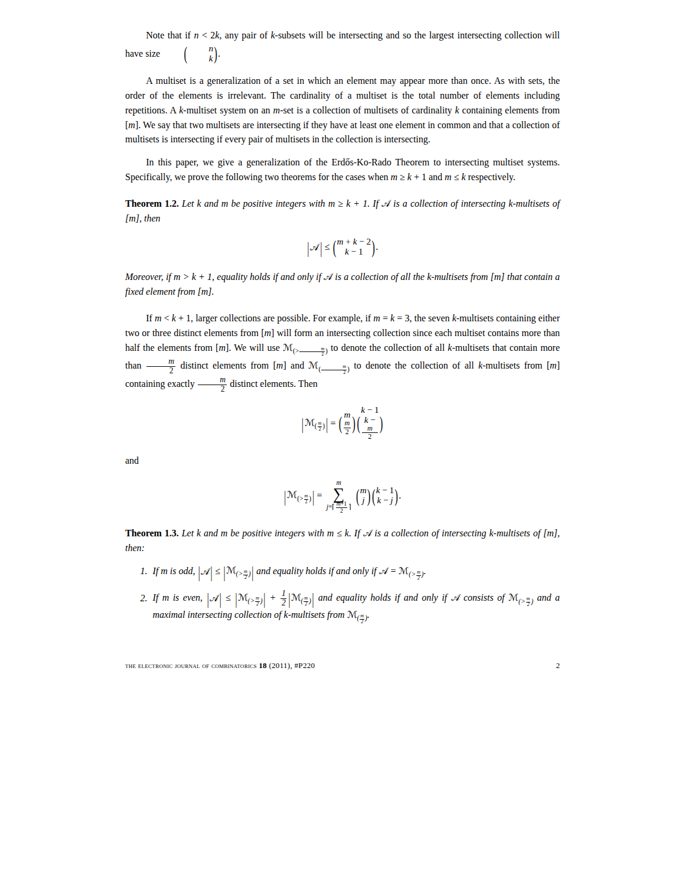Note that if n < 2k, any pair of k-subsets will be intersecting and so the largest intersecting collection will have size nk.
A multiset is a generalization of a set in which an element may appear more than once. As with sets, the order of the elements is irrelevant. The cardinality of a multiset is the total number of elements including repetitions. A k-multiset system on an m-set is a collection of multisets of cardinality k containing elements from [m]. We say that two multisets are intersecting if they have at least one element in common and that a collection of multisets is intersecting if every pair of multisets in the collection is intersecting.
In this paper, we give a generalization of the Erdős-Ko-Rado Theorem to intersecting multiset systems. Specifically, we prove the following two theorems for the cases when m ≥ k + 1 and m ≤ k respectively.
Theorem 1.2. Let k and m be positive integers with m ≥ k + 1. If 𝒜 is a collection of intersecting k-multisets of [m], then
𝒜 ≤ m + k − 2 k − 1.
Moreover, if m > k + 1, equality holds if and only if 𝒜 is a collection of all the k-multisets from [m] that contain a fixed element from [m].
If m < k + 1, larger collections are possible. For example, if m = k = 3, the seven k-multisets containing either two or three distinct elements from [m] will form an intersecting collection since each multiset contains more than half the elements from [m]. We will use ℳ(>m 2) to denote the collection of all k-multisets that contain more than m 2 distinct elements from [m] and ℳ(m 2) to denote the collection of all k-multisets from [m] containing exactly m 2 distinct elements. Then
ℳ(m 2) = mm 2 k − 1 k − m 2
and
ℳ(>m 2) = m∑j=⌈m+12⌉ mj k − 1 k − j.
Theorem 1.3. Let k and m be positive integers with m ≤ k. If 𝒜 is a collection of intersecting k-multisets of [m], then:
If m is odd, 𝒜 ≤ ℳ(>m 2) and equality holds if and only if 𝒜 = ℳ(>m 2).
If m is even, 𝒜 ≤ ℳ(>m 2) + 12 ℳ(m 2) and equality holds if and only if 𝒜 consists of ℳ(>m 2) and a maximal intersecting collection of k-multisets from ℳ(m 2).
the electronic journal of combinatorics 18 (2011), #P220 2